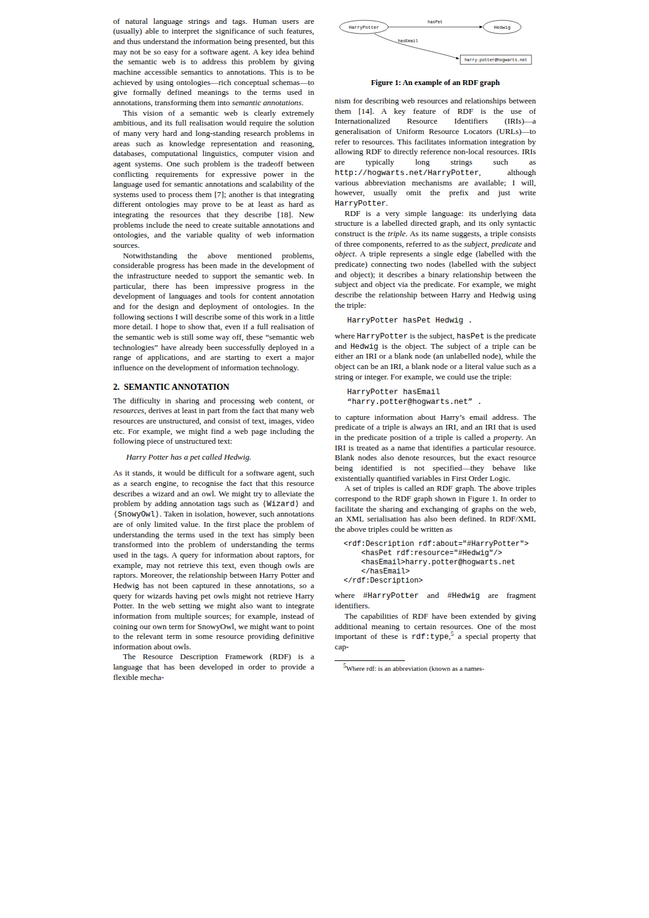of natural language strings and tags. Human users are (usually) able to interpret the significance of such features, and thus understand the information being presented, but this may not be so easy for a software agent. A key idea behind the semantic web is to address this problem by giving machine accessible semantics to annotations. This is to be achieved by using ontologies—rich conceptual schemas—to give formally defined meanings to the terms used in annotations, transforming them into semantic annotations.
This vision of a semantic web is clearly extremely ambitious, and its full realisation would require the solution of many very hard and long-standing research problems in areas such as knowledge representation and reasoning, databases, computational linguistics, computer vision and agent systems. One such problem is the tradeoff between conflicting requirements for expressive power in the language used for semantic annotations and scalability of the systems used to process them [7]; another is that integrating different ontologies may prove to be at least as hard as integrating the resources that they describe [18]. New problems include the need to create suitable annotations and ontologies, and the variable quality of web information sources.
Notwithstanding the above mentioned problems, considerable progress has been made in the development of the infrastructure needed to support the semantic web. In particular, there has been impressive progress in the development of languages and tools for content annotation and for the design and deployment of ontologies. In the following sections I will describe some of this work in a little more detail. I hope to show that, even if a full realisation of the semantic web is still some way off, these “semantic web technologies” have already been successfully deployed in a range of applications, and are starting to exert a major influence on the development of information technology.
2. SEMANTIC ANNOTATION
The difficulty in sharing and processing web content, or resources, derives at least in part from the fact that many web resources are unstructured, and consist of text, images, video etc. For example, we might find a web page including the following piece of unstructured text:
Harry Potter has a pet called Hedwig.
As it stands, it would be difficult for a software agent, such as a search engine, to recognise the fact that this resource describes a wizard and an owl. We might try to alleviate the problem by adding annotation tags such as ⟨Wizard⟩ and ⟨SnowyOwl⟩. Taken in isolation, however, such annotations are of only limited value. In the first place the problem of understanding the terms used in the text has simply been transformed into the problem of understanding the terms used in the tags. A query for information about raptors, for example, may not retrieve this text, even though owls are raptors. Moreover, the relationship between Harry Potter and Hedwig has not been captured in these annotations, so a query for wizards having pet owls might not retrieve Harry Potter. In the web setting we might also want to integrate information from multiple sources; for example, instead of coining our own term for SnowyOwl, we might want to point to the relevant term in some resource providing definitive information about owls.
The Resource Description Framework (RDF) is a language that has been developed in order to provide a flexible mecha-
HarryPotter Hedwig hasPet harry.potter@hogwarts.net hasEmail
Figure 1: An example of an RDF graph
nism for describing web resources and relationships between them [14]. A key feature of RDF is the use of Internationalized Resource Identifiers (IRIs)—a generalisation of Uniform Resource Locators (URLs)—to refer to resources. This facilitates information integration by allowing RDF to directly reference non-local resources. IRIs are typically long strings such as http://hogwarts.net/HarryPotter, although various abbreviation mechanisms are available; I will, however, usually omit the prefix and just write HarryPotter.
RDF is a very simple language: its underlying data structure is a labelled directed graph, and its only syntactic construct is the triple. As its name suggests, a triple consists of three components, referred to as the subject, predicate and object. A triple represents a single edge (labelled with the predicate) connecting two nodes (labelled with the subject and object); it describes a binary relationship between the subject and object via the predicate. For example, we might describe the relationship between Harry and Hedwig using the triple:
HarryPotter hasPet Hedwig .
where HarryPotter is the subject, hasPet is the predicate and Hedwig is the object. The subject of a triple can be either an IRI or a blank node (an unlabelled node), while the object can be an IRI, a blank node or a literal value such as a string or integer. For example, we could use the triple:
HarryPotter hasEmail
“harry.potter@hogwarts.net” .
to capture information about Harry’s email address. The predicate of a triple is always an IRI, and an IRI that is used in the predicate position of a triple is called a property. An IRI is treated as a name that identifies a particular resource. Blank nodes also denote resources, but the exact resource being identified is not specified—they behave like existentially quantified variables in First Order Logic.
A set of triples is called an RDF graph. The above triples correspond to the RDF graph shown in Figure 1. In order to facilitate the sharing and exchanging of graphs on the web, an XML serialisation has also been defined. In RDF/XML the above triples could be written as
<rdf:Description rdf:about="#HarryPotter">
    <hasPet rdf:resource="#Hedwig"/>
    <hasEmail>harry.potter@hogwarts.net
    </hasEmail>
</rdf:Description>
where #HarryPotter and #Hedwig are fragment identifiers.
The capabilities of RDF have been extended by giving additional meaning to certain resources. One of the most important of these is rdf:type,5 a special property that cap-
5Where rdf: is an abbreviation (known as a names-